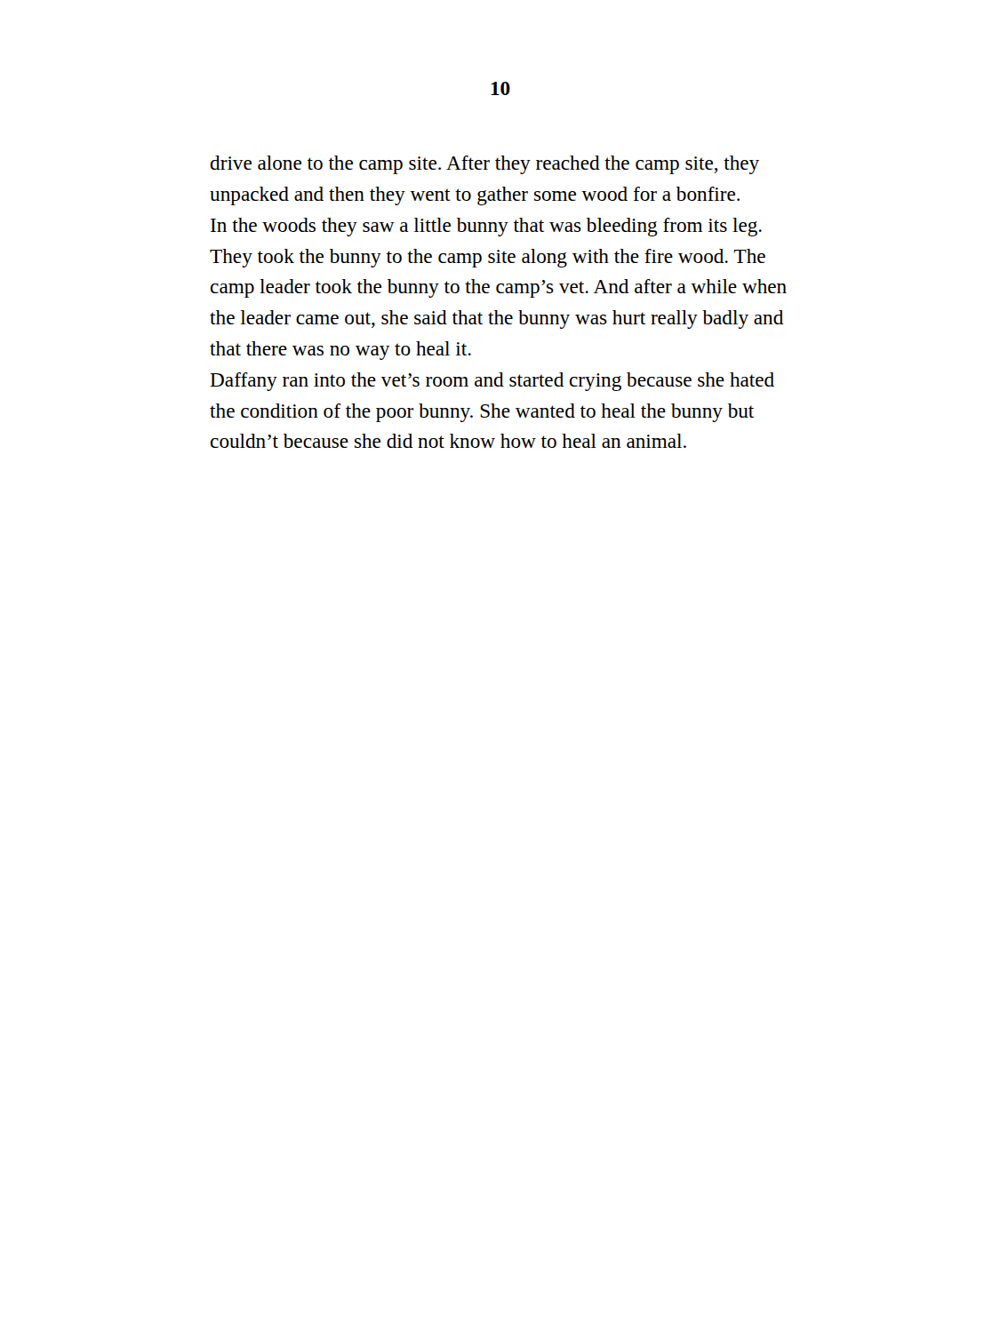10
drive alone to the camp site. After they reached the camp site, they unpacked and then they went to gather some wood for a bonfire.
In the woods they saw a little bunny that was bleeding from its leg. They took the bunny to the camp site along with the fire wood. The camp leader took the bunny to the camp’s vet. And after a while when the leader came out, she said that the bunny was hurt really badly and that there was no way to heal it.
Daffany ran into the vet’s room and started crying because she hated the condition of the poor bunny. She wanted to heal the bunny but couldn’t because she did not know how to heal an animal.